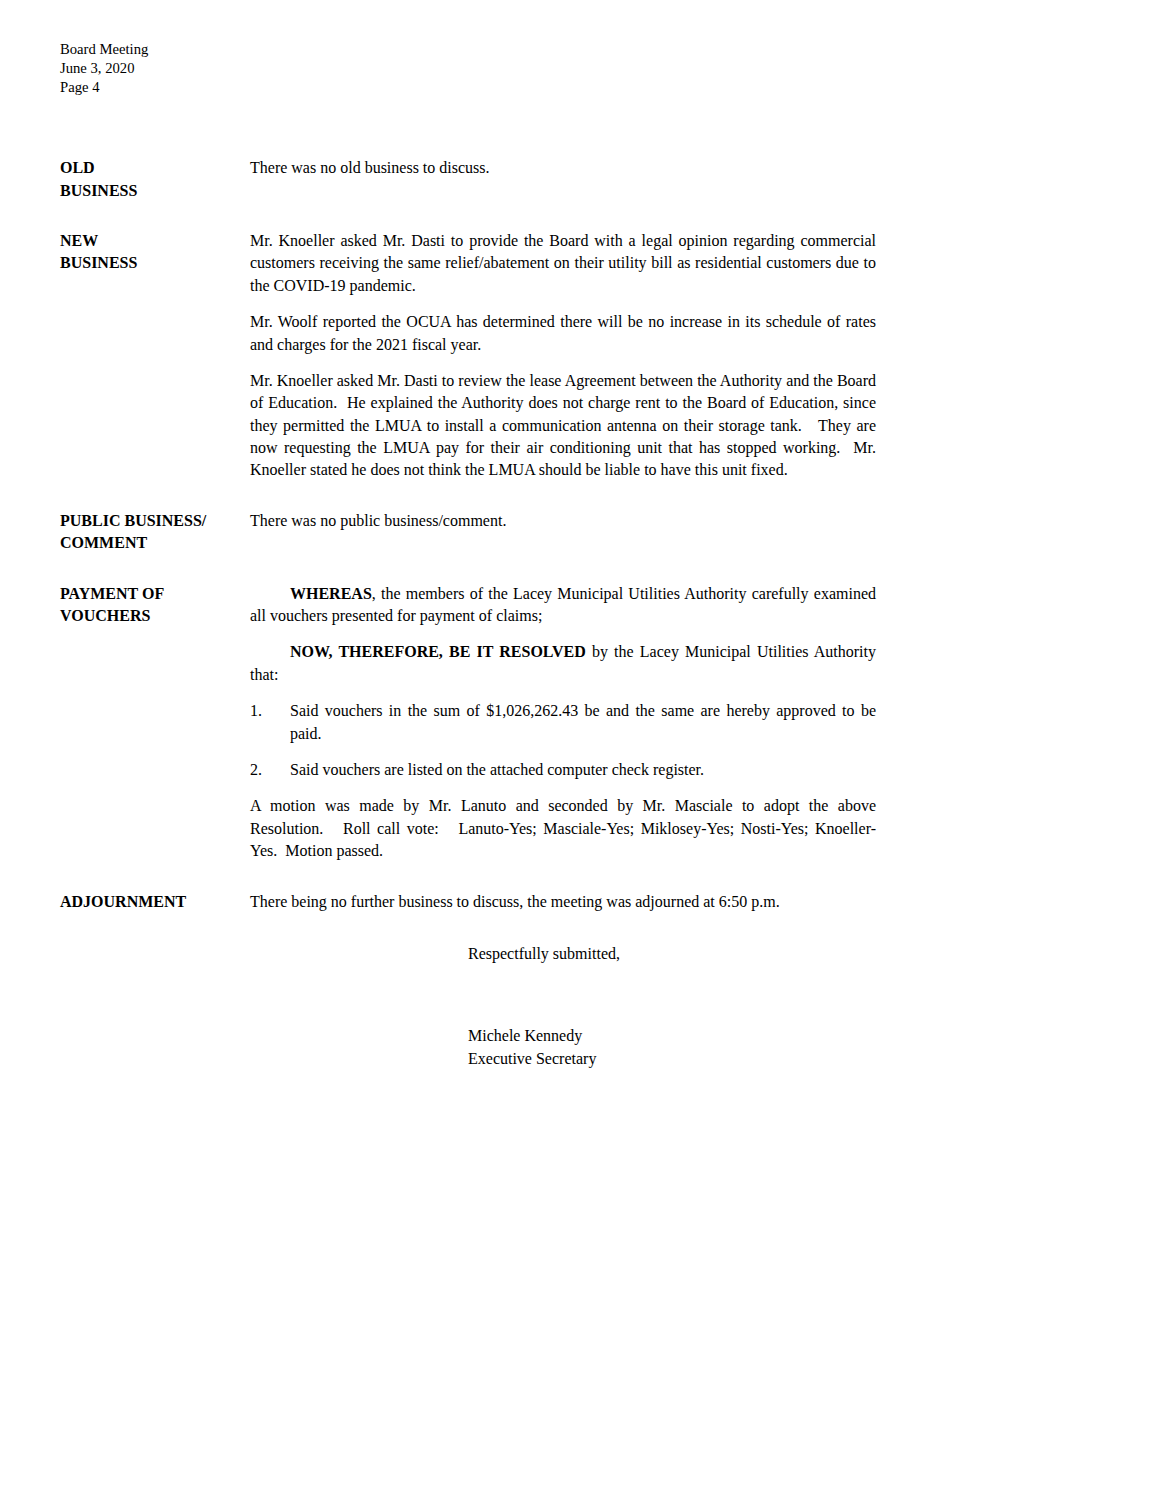Board Meeting
June 3, 2020
Page 4
OldBusiness
There was no old business to discuss.
NewBusiness
Mr. Knoeller asked Mr. Dasti to provide the Board with a legal opinion regarding commercial customers receiving the same relief/abatement on their utility bill as residential customers due to the COVID-19 pandemic.
Mr. Woolf reported the OCUA has determined there will be no increase in its schedule of rates and charges for the 2021 fiscal year.
Mr. Knoeller asked Mr. Dasti to review the lease Agreement between the Authority and the Board of Education. He explained the Authority does not charge rent to the Board of Education, since they permitted the LMUA to install a communication antenna on their storage tank. They are now requesting the LMUA pay for their air conditioning unit that has stopped working. Mr. Knoeller stated he does not think the LMUA should be liable to have this unit fixed.
Public Business/Comment
There was no public business/comment.
Payment ofVouchers
WHEREAS, the members of the Lacey Municipal Utilities Authority carefully examined all vouchers presented for payment of claims;
NOW, THEREFORE, BE IT RESOLVED by the Lacey Municipal Utilities Authority that:
1.
Said vouchers in the sum of $1,026,262.43 be and the same are hereby approved to be paid.
2.
Said vouchers are listed on the attached computer check register.
A motion was made by Mr. Lanuto and seconded by Mr. Masciale to adopt the above Resolution. Roll call vote: Lanuto-Yes; Masciale-Yes; Miklosey-Yes; Nosti-Yes; Knoeller-Yes. Motion passed.
Adjournment
There being no further business to discuss, the meeting was adjourned at 6:50 p.m.
Respectfully submitted,
Michele Kennedy
Executive Secretary